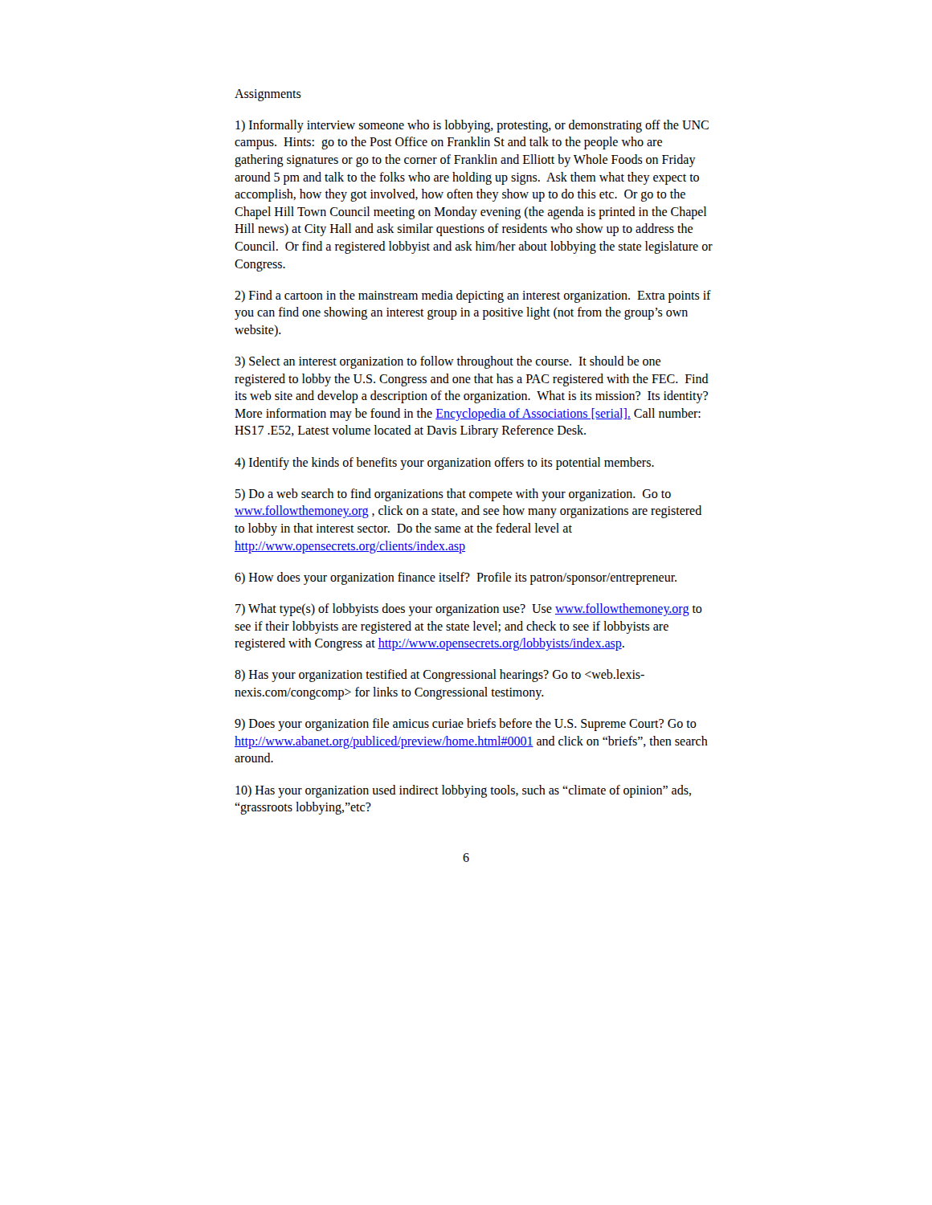Assignments
1) Informally interview someone who is lobbying, protesting, or demonstrating off the UNC campus. Hints: go to the Post Office on Franklin St and talk to the people who are gathering signatures or go to the corner of Franklin and Elliott by Whole Foods on Friday around 5 pm and talk to the folks who are holding up signs. Ask them what they expect to accomplish, how they got involved, how often they show up to do this etc. Or go to the Chapel Hill Town Council meeting on Monday evening (the agenda is printed in the Chapel Hill news) at City Hall and ask similar questions of residents who show up to address the Council. Or find a registered lobbyist and ask him/her about lobbying the state legislature or Congress.
2) Find a cartoon in the mainstream media depicting an interest organization. Extra points if you can find one showing an interest group in a positive light (not from the group’s own website).
3) Select an interest organization to follow throughout the course. It should be one registered to lobby the U.S. Congress and one that has a PAC registered with the FEC. Find its web site and develop a description of the organization. What is its mission? Its identity? More information may be found in the Encyclopedia of Associations [serial]. Call number: HS17 .E52, Latest volume located at Davis Library Reference Desk.
4) Identify the kinds of benefits your organization offers to its potential members.
5) Do a web search to find organizations that compete with your organization. Go to www.followthemoney.org , click on a state, and see how many organizations are registered to lobby in that interest sector. Do the same at the federal level at http://www.opensecrets.org/clients/index.asp
6) How does your organization finance itself? Profile its patron/sponsor/entrepreneur.
7) What type(s) of lobbyists does your organization use? Use www.followthemoney.org to see if their lobbyists are registered at the state level; and check to see if lobbyists are registered with Congress at http://www.opensecrets.org/lobbyists/index.asp.
8) Has your organization testified at Congressional hearings? Go to <web.lexis-nexis.com/congcomp> for links to Congressional testimony.
9) Does your organization file amicus curiae briefs before the U.S. Supreme Court? Go to http://www.abanet.org/publiced/preview/home.html#0001 and click on “briefs”, then search around.
10) Has your organization used indirect lobbying tools, such as “climate of opinion” ads, “grassroots lobbying,”etc?
6